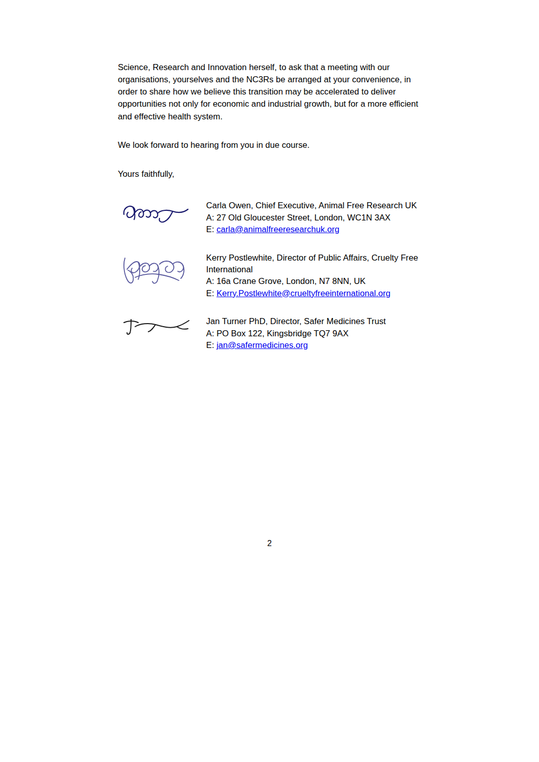Science, Research and Innovation herself, to ask that a meeting with our organisations, yourselves and the NC3Rs be arranged at your convenience, in order to share how we believe this transition may be accelerated to deliver opportunities not only for economic and industrial growth, but for a more efficient and effective health system.
We look forward to hearing from you in due course.
Yours faithfully,
Carla Owen, Chief Executive, Animal Free Research UK
A: 27 Old Gloucester Street, London, WC1N 3AX
E: carla@animalfreeresearchuk.org
Kerry Postlewhite, Director of Public Affairs, Cruelty Free International
A: 16a Crane Grove, London, N7 8NN, UK
E: Kerry.Postlewhite@crueltyfreeinternational.org
Jan Turner PhD, Director, Safer Medicines Trust
A: PO Box 122, Kingsbridge TQ7 9AX
E: jan@safermedicines.org
2